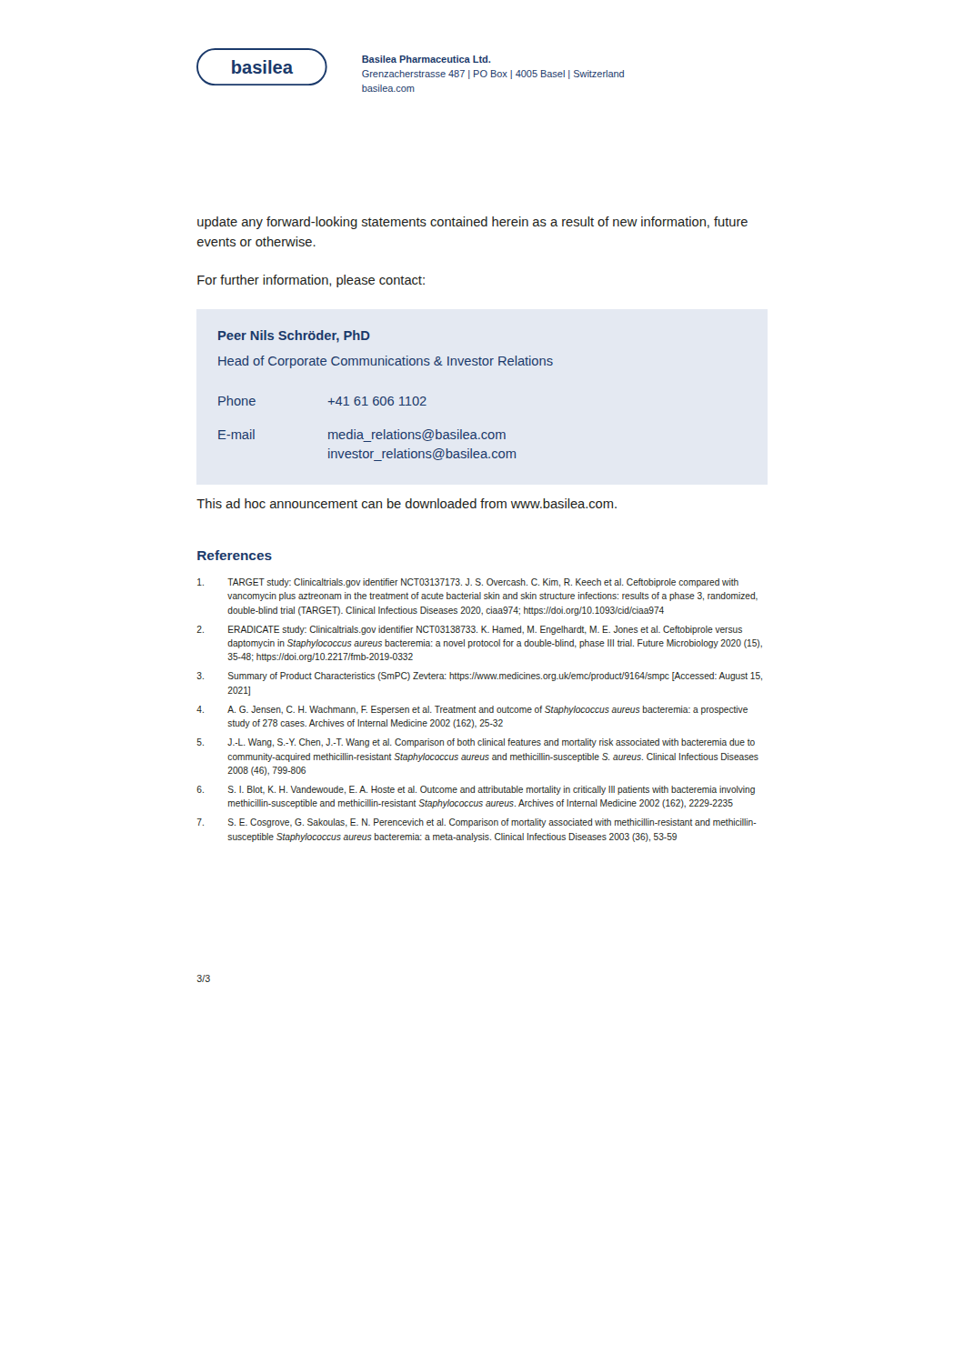basilea
Basilea Pharmaceutica Ltd.
Grenzacherstrasse 487 | PO Box | 4005 Basel | Switzerland
basilea.com
update any forward-looking statements contained herein as a result of new information, future events or otherwise.
For further information, please contact:
Peer Nils Schröder, PhD
Head of Corporate Communications & Investor Relations
| Phone | +41 61 606 1102 |
| E-mail | media_relations@basilea.com investor_relations@basilea.com |
This ad hoc announcement can be downloaded from www.basilea.com.
References
1. TARGET study: Clinicaltrials.gov identifier NCT03137173. J. S. Overcash. C. Kim, R. Keech et al. Ceftobiprole compared with vancomycin plus aztreonam in the treatment of acute bacterial skin and skin structure infections: results of a phase 3, randomized, double-blind trial (TARGET). Clinical Infectious Diseases 2020, ciaa974; https://doi.org/10.1093/cid/ciaa974
2. ERADICATE study: Clinicaltrials.gov identifier NCT03138733. K. Hamed, M. Engelhardt, M. E. Jones et al. Ceftobiprole versus daptomycin in Staphylococcus aureus bacteremia: a novel protocol for a double-blind, phase III trial. Future Microbiology 2020 (15), 35-48; https://doi.org/10.2217/fmb-2019-0332
3. Summary of Product Characteristics (SmPC) Zevtera: https://www.medicines.org.uk/emc/product/9164/smpc [Accessed: August 15, 2021]
4. A. G. Jensen, C. H. Wachmann, F. Espersen et al. Treatment and outcome of Staphylococcus aureus bacteremia: a prospective study of 278 cases. Archives of Internal Medicine 2002 (162), 25-32
5. J.-L. Wang, S.-Y. Chen, J.-T. Wang et al. Comparison of both clinical features and mortality risk associated with bacteremia due to community-acquired methicillin-resistant Staphylococcus aureus and methicillin-susceptible S. aureus. Clinical Infectious Diseases 2008 (46), 799-806
6. S. I. Blot, K. H. Vandewoude, E. A. Hoste et al. Outcome and attributable mortality in critically Ill patients with bacteremia involving methicillin-susceptible and methicillin-resistant Staphylococcus aureus. Archives of Internal Medicine 2002 (162), 2229-2235
7. S. E. Cosgrove, G. Sakoulas, E. N. Perencevich et al. Comparison of mortality associated with methicillin-resistant and methicillin-susceptible Staphylococcus aureus bacteremia: a meta-analysis. Clinical Infectious Diseases 2003 (36), 53-59
3/3